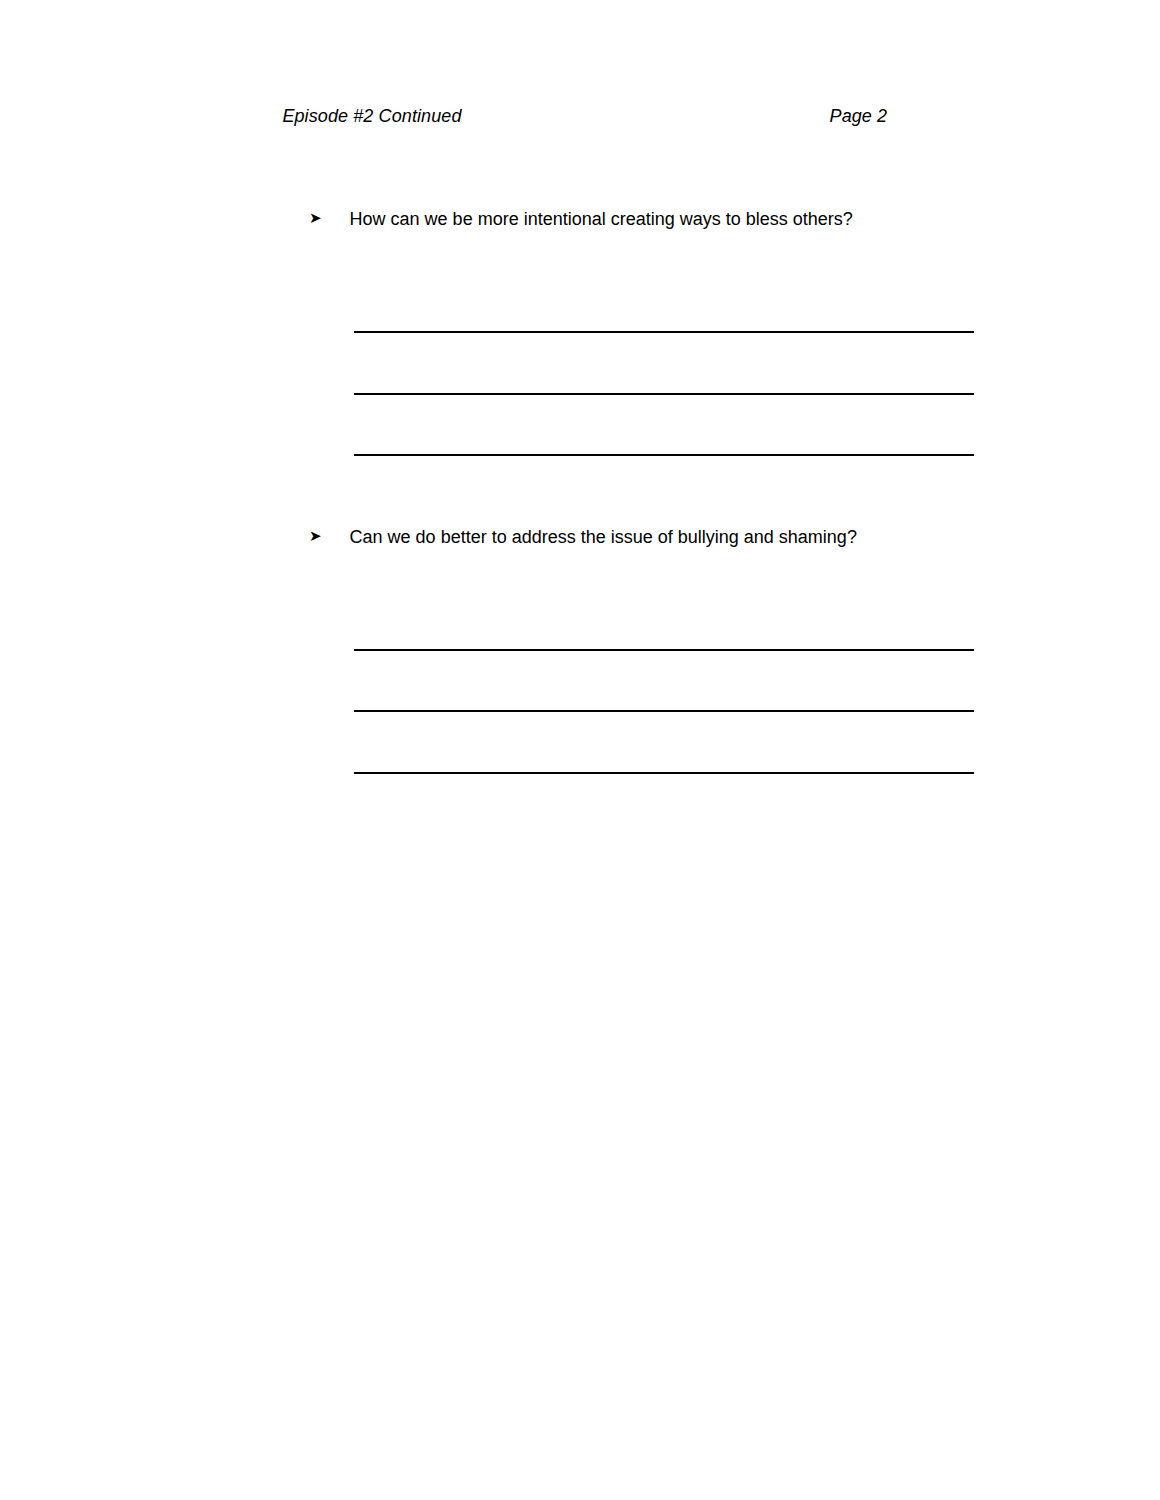Episode #2 Continued
Page 2
How can we be more intentional creating ways to bless others?
Can we do better to address the issue of bullying and shaming?